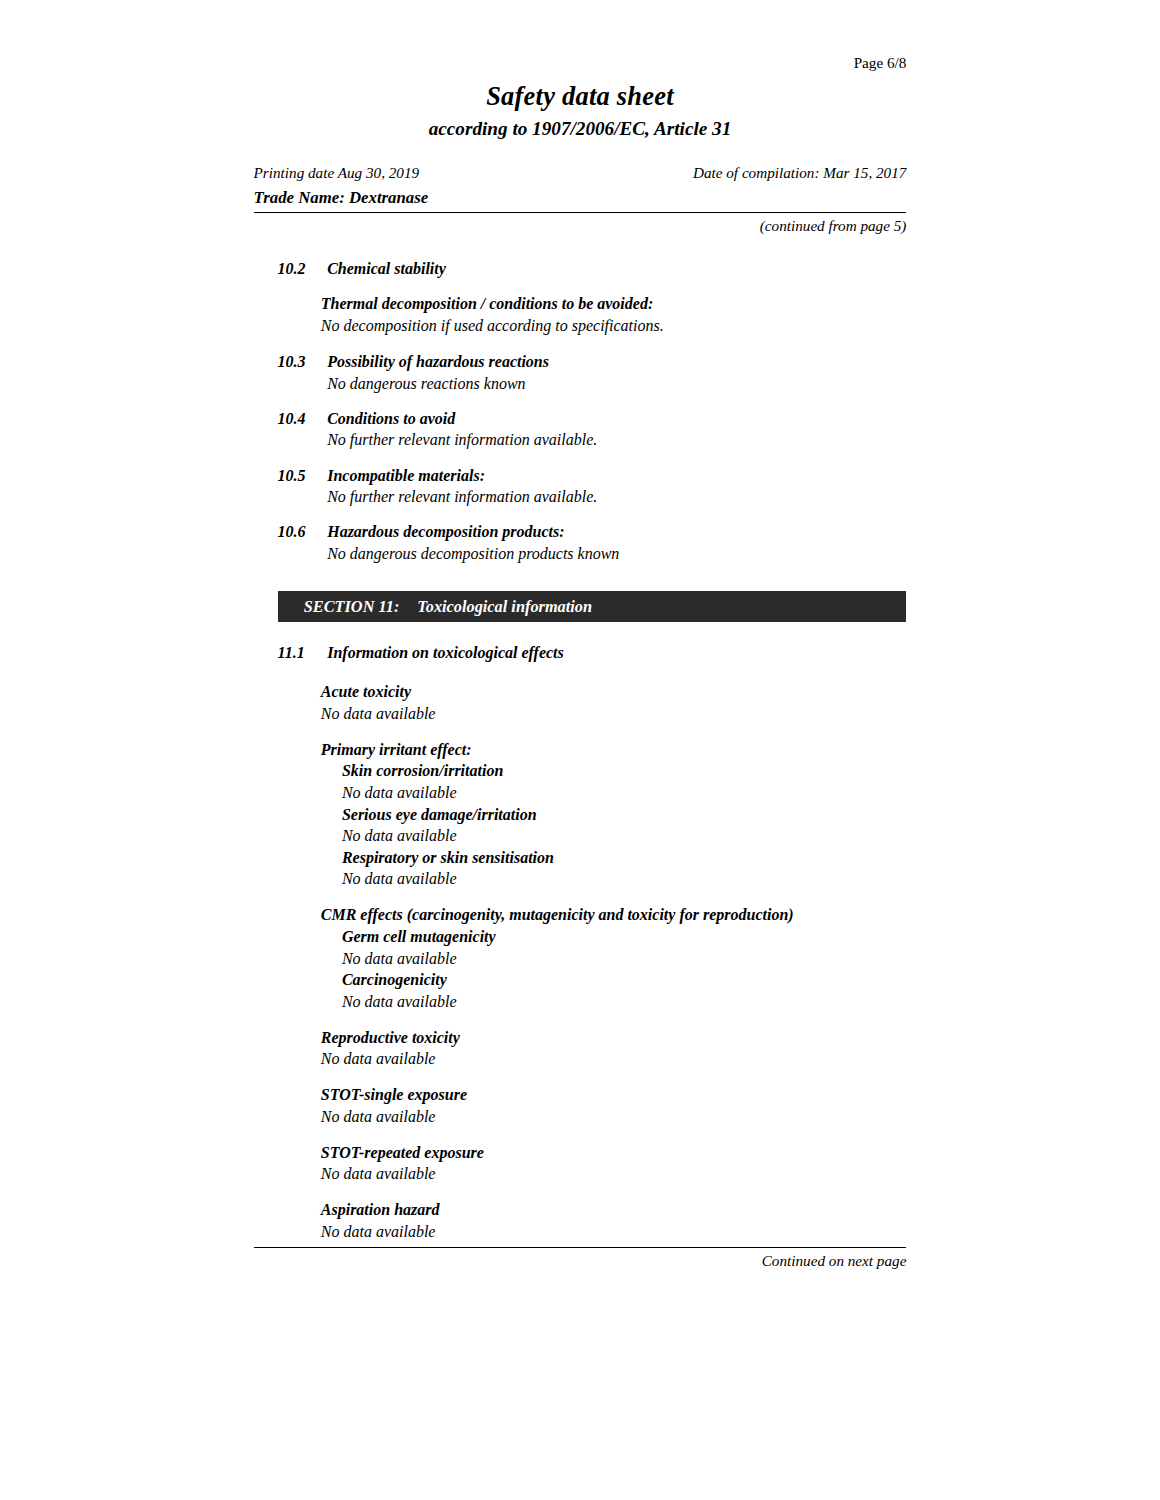Page 6/8
Safety data sheet
according to 1907/2006/EC, Article 31
Printing date Aug 30, 2019 Date of compilation: Mar 15, 2017
Trade Name: Dextranase
(continued from page 5)
10.2
Chemical stability
Thermal decomposition / conditions to be avoided:
No decomposition if used according to specifications.
10.3
Possibility of hazardous reactions
No dangerous reactions known
10.4
Conditions to avoid
No further relevant information available.
10.5
Incompatible materials:
No further relevant information available.
10.6
Hazardous decomposition products:
No dangerous decomposition products known
SECTION 11: Toxicological information
11.1
Information on toxicological effects
Acute toxicity
No data available
Primary irritant effect:
Skin corrosion/irritation
No data available
Serious eye damage/irritation
No data available
Respiratory or skin sensitisation
No data available
CMR effects (carcinogenity, mutagenicity and toxicity for reproduction)
Germ cell mutagenicity
No data available
Carcinogenicity
No data available
Reproductive toxicity
No data available
STOT-single exposure
No data available
STOT-repeated exposure
No data available
Aspiration hazard
No data available
Continued on next page